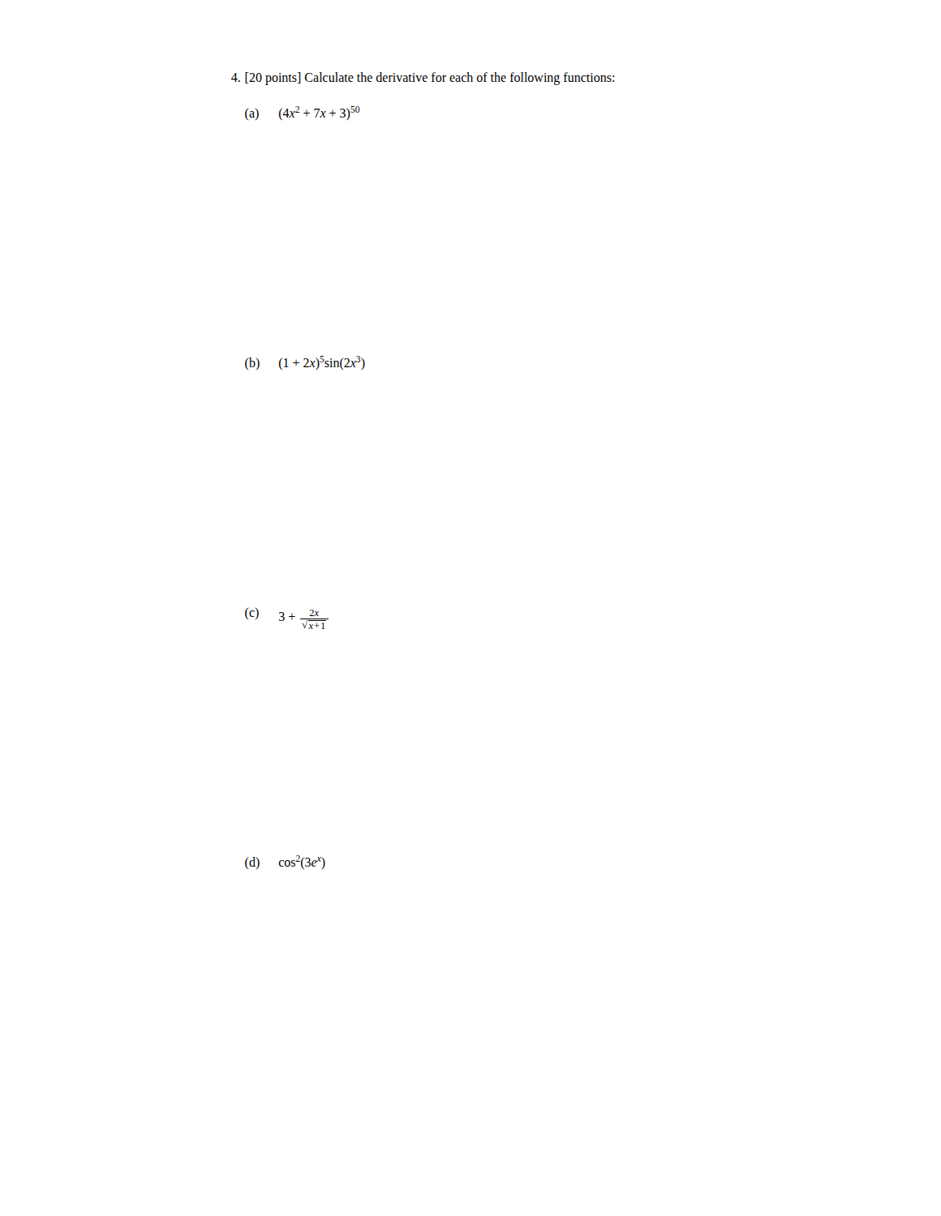4. [20 points] Calculate the derivative for each of the following functions:
(a) (4x2 + 7x + 3)50
(b) (1 + 2x)5sin(2x3)
(c) 3 + 2x x + 1
(d) cos2(3ex)